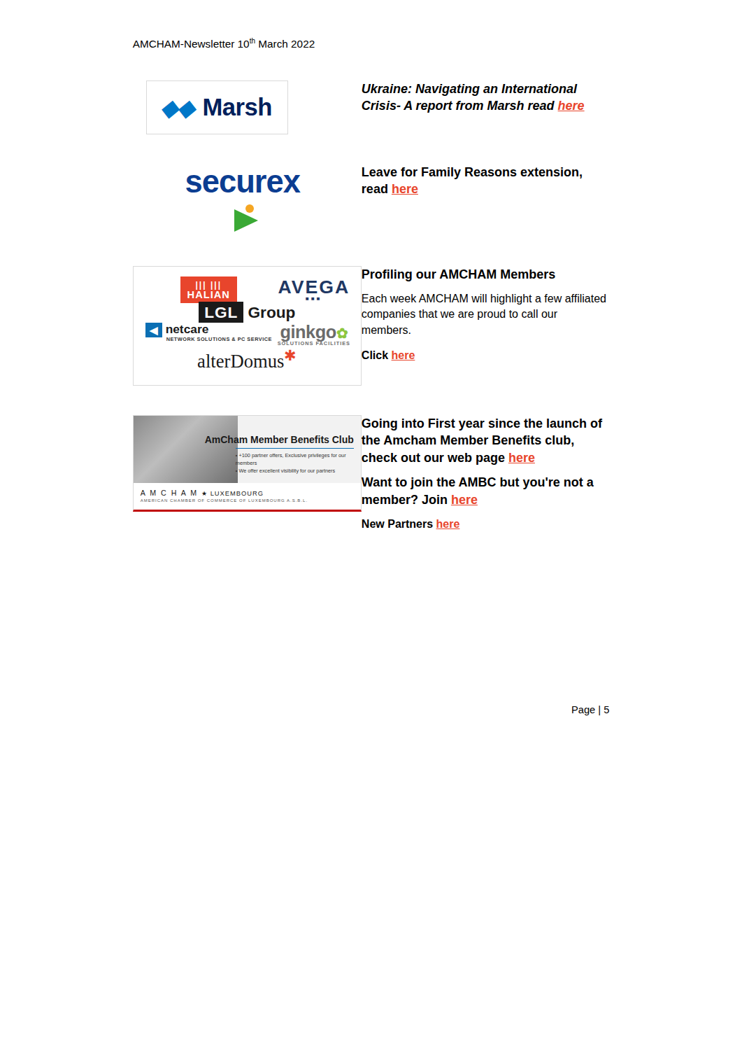AMCHAM-Newsletter 10th March 2022
| ◆◆ Marsh | Ukraine: Navigating an International Crisis- A report from Marsh read here |
| securex | Leave for Family Reasons extension, read here |
| / /// /// HALIAN / AVEGA ■■■ / / LGL Group / / ◀ netcare NETWORK SOLUTIONS & PC SERVICE / ginkgo ✿ SOLUTIONS FACILITIES / / alterDomus ✱ / | Profiling our AMCHAM Members Each week AMCHAM will highlight a few affiliated companies that we are proud to call our members. Click here |
| AmCham Member Benefits Club • +100 partner offers, Exclusive privileges for our members • We offer excellent visibility for our partners A M C H A M ★ LUXEMBOURG AMERICAN CHAMBER OF COMMERCE OF LUXEMBOURG A.S.B.L. | Going into First year since the launch of the Amcham Member Benefits club, check out our web page here Want to join the AMBC but you're not a member? Join here New Partners here |
Page | 5